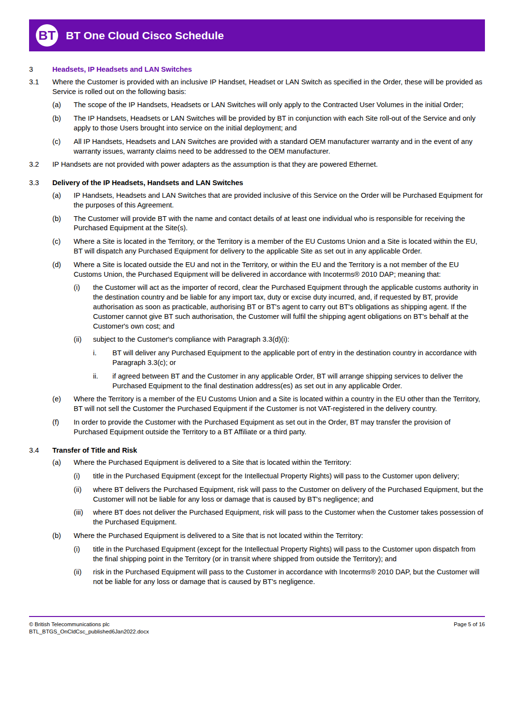BT
BT One Cloud Cisco Schedule
3
Headsets, IP Headsets and LAN Switches
3.1
Where the Customer is provided with an inclusive IP Handset, Headset or LAN Switch as specified in the Order, these will be provided as Service is rolled out on the following basis:
(a)
The scope of the IP Handsets, Headsets or LAN Switches will only apply to the Contracted User Volumes in the initial Order;
(b)
The IP Handsets, Headsets or LAN Switches will be provided by BT in conjunction with each Site roll-out of the Service and only apply to those Users brought into service on the initial deployment; and
(c)
All IP Handsets, Headsets and LAN Switches are provided with a standard OEM manufacturer warranty and in the event of any warranty issues, warranty claims need to be addressed to the OEM manufacturer.
3.2
IP Handsets are not provided with power adapters as the assumption is that they are powered Ethernet.
3.3
Delivery of the IP Headsets, Handsets and LAN Switches
(a)
IP Handsets, Headsets and LAN Switches that are provided inclusive of this Service on the Order will be Purchased Equipment for the purposes of this Agreement.
(b)
The Customer will provide BT with the name and contact details of at least one individual who is responsible for receiving the Purchased Equipment at the Site(s).
(c)
Where a Site is located in the Territory, or the Territory is a member of the EU Customs Union and a Site is located within the EU, BT will dispatch any Purchased Equipment for delivery to the applicable Site as set out in any applicable Order.
(d)
Where a Site is located outside the EU and not in the Territory, or within the EU and the Territory is a not member of the EU Customs Union, the Purchased Equipment will be delivered in accordance with Incoterms® 2010 DAP; meaning that:
(i)
the Customer will act as the importer of record, clear the Purchased Equipment through the applicable customs authority in the destination country and be liable for any import tax, duty or excise duty incurred, and, if requested by BT, provide authorisation as soon as practicable, authorising BT or BT's agent to carry out BT's obligations as shipping agent. If the Customer cannot give BT such authorisation, the Customer will fulfil the shipping agent obligations on BT's behalf at the Customer's own cost; and
(ii)
subject to the Customer's compliance with Paragraph 3.3(d)(i):
i.
BT will deliver any Purchased Equipment to the applicable port of entry in the destination country in accordance with Paragraph 3.3(c); or
ii.
if agreed between BT and the Customer in any applicable Order, BT will arrange shipping services to deliver the Purchased Equipment to the final destination address(es) as set out in any applicable Order.
(e)
Where the Territory is a member of the EU Customs Union and a Site is located within a country in the EU other than the Territory, BT will not sell the Customer the Purchased Equipment if the Customer is not VAT-registered in the delivery country.
(f)
In order to provide the Customer with the Purchased Equipment as set out in the Order, BT may transfer the provision of Purchased Equipment outside the Territory to a BT Affiliate or a third party.
3.4
Transfer of Title and Risk
(a)
Where the Purchased Equipment is delivered to a Site that is located within the Territory:
(i)
title in the Purchased Equipment (except for the Intellectual Property Rights) will pass to the Customer upon delivery;
(ii)
where BT delivers the Purchased Equipment, risk will pass to the Customer on delivery of the Purchased Equipment, but the Customer will not be liable for any loss or damage that is caused by BT's negligence; and
(iii)
where BT does not deliver the Purchased Equipment, risk will pass to the Customer when the Customer takes possession of the Purchased Equipment.
(b)
Where the Purchased Equipment is delivered to a Site that is not located within the Territory:
(i)
title in the Purchased Equipment (except for the Intellectual Property Rights) will pass to the Customer upon dispatch from the final shipping point in the Territory (or in transit where shipped from outside the Territory); and
(ii)
risk in the Purchased Equipment will pass to the Customer in accordance with Incoterms® 2010 DAP, but the Customer will not be liable for any loss or damage that is caused by BT's negligence.
© British Telecommunications plc
BTL_BTGS_OnCldCsc_published6Jan2022.docx
Page 5 of 16